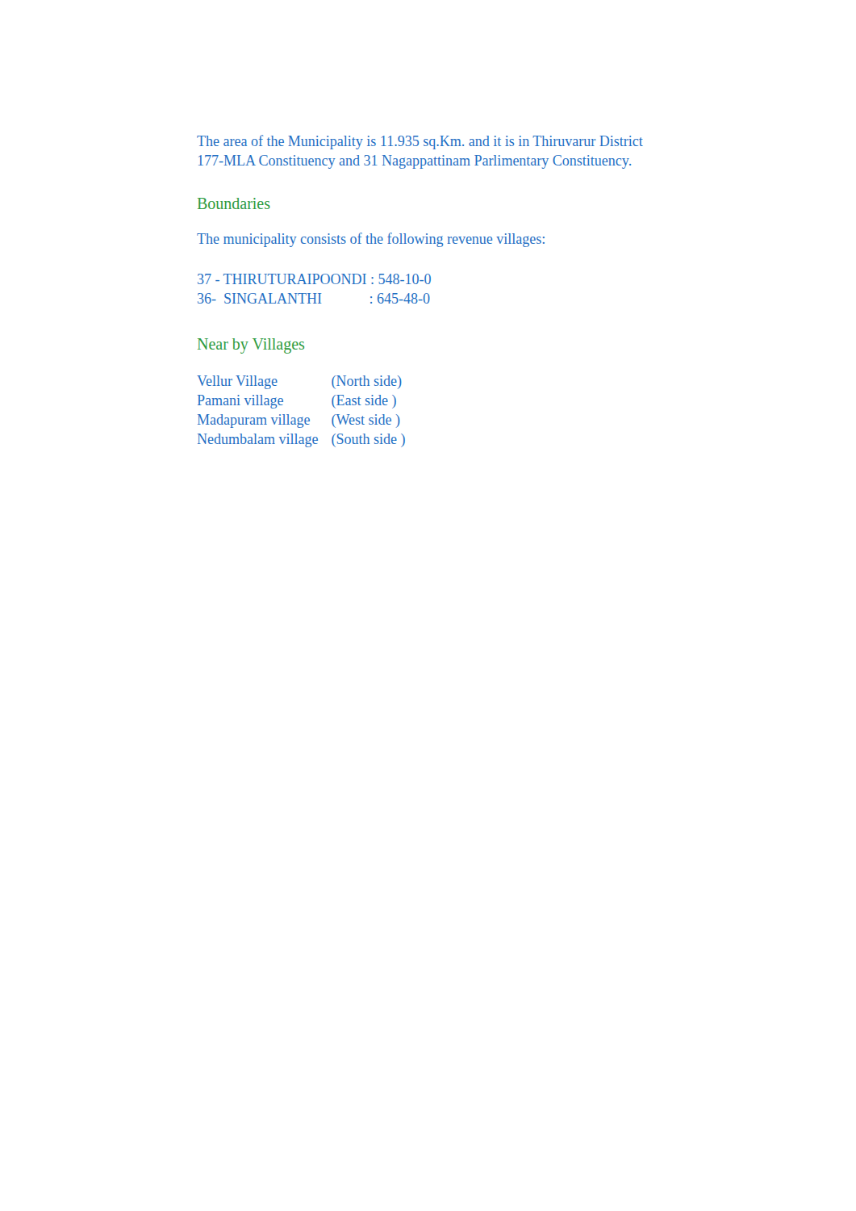The area of the Municipality is 11.935 sq.Km. and it is in Thiruvarur District 177-MLA Constituency and 31 Nagappattinam Parlimentary Constituency.
Boundaries
The municipality consists of the following revenue villages:
37 - THIRUTURAIPOONDI : 548-10-0
36- SINGALANTHI : 645-48-0
Near by Villages
| Vellur Village | (North side) |
| Pamani village | (East side ) |
| Madapuram village | (West side ) |
| Nedumbalam village | (South side ) |